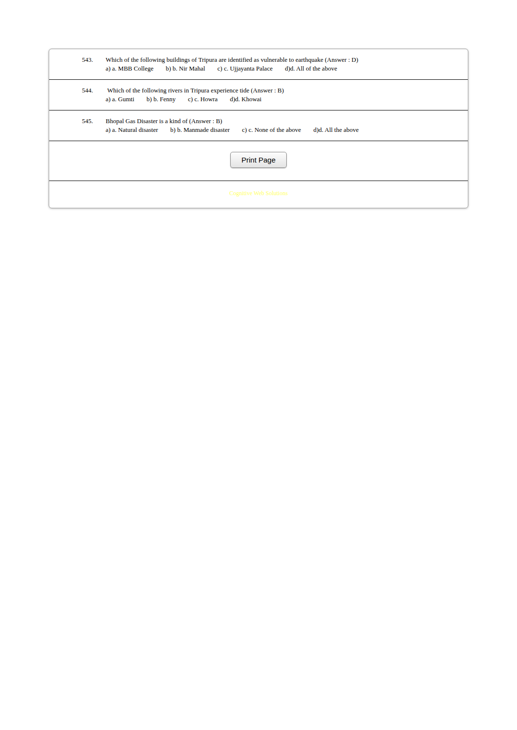| 543. | Which of the following buildings of Tripura are identified as vulnerable to earthquake (Answer : D) a) a. MBB College b) b. Nir Mahal c) c. Ujjayanta Palace d)d. All of the above |
| 544. | Which of the following rivers in Tripura experience tide (Answer : B) a) a. Gumti b) b. Fenny c) c. Howra d)d. Khowai |
| 545. | Bhopal Gas Disaster is a kind of (Answer : B) a) a. Natural disaster b) b. Manmade disaster c) c. None of the above d)d. All the above |
| Print Page |
| Cognitive Web Solutions |